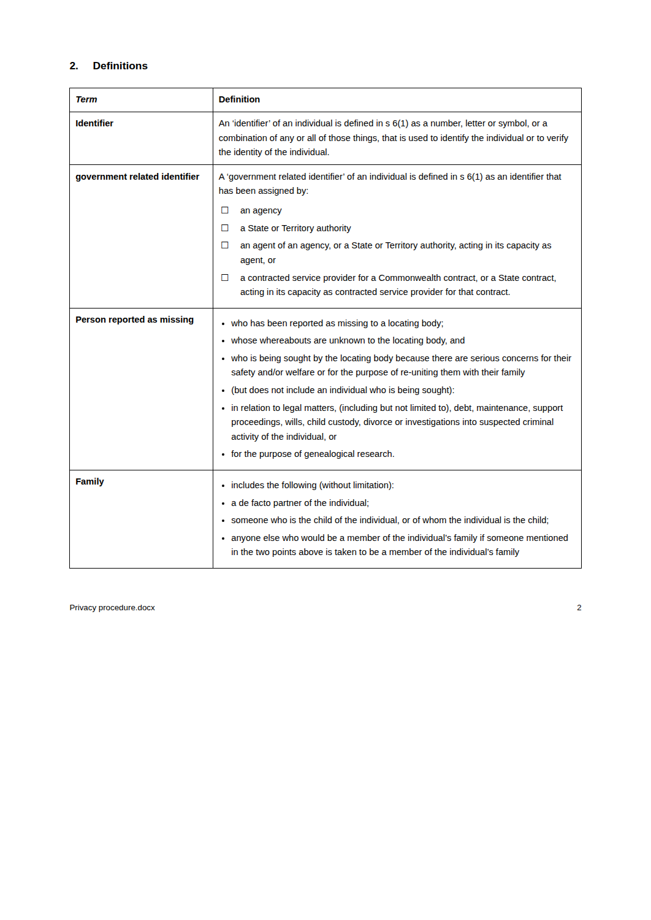2. Definitions
| Term | Definition |
| --- | --- |
| Identifier | An ‘identifier’ of an individual is defined in s 6(1) as a number, letter or symbol, or a combination of any or all of those things, that is used to identify the individual or to verify the identity of the individual. |
| government related identifier | A ‘government related identifier’ of an individual is defined in s 6(1) as an identifier that has been assigned by: an agency a State or Territory authority an agent of an agency, or a State or Territory authority, acting in its capacity as agent, or a contracted service provider for a Commonwealth contract, or a State contract, acting in its capacity as contracted service provider for that contract. |
| Person reported as missing | who has been reported as missing to a locating body; whose whereabouts are unknown to the locating body, and who is being sought by the locating body because there are serious concerns for their safety and/or welfare or for the purpose of re-uniting them with their family (but does not include an individual who is being sought): in relation to legal matters, (including but not limited to), debt, maintenance, support proceedings, wills, child custody, divorce or investigations into suspected criminal activity of the individual, or for the purpose of genealogical research. |
| Family | includes the following (without limitation): a de facto partner of the individual; someone who is the child of the individual, or of whom the individual is the child; anyone else who would be a member of the individual’s family if someone mentioned in the two points above is taken to be a member of the individual’s family |
Privacy procedure.docx 2